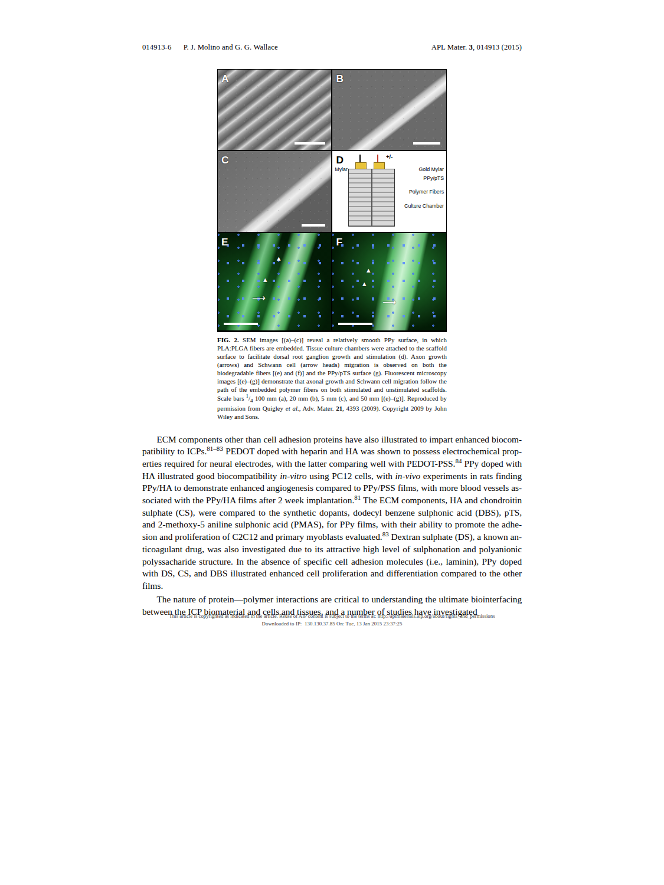014913-6 P. J. Molino and G. G. Wallace
APL Mater. 3, 014913 (2015)
A
B
C
D
+/-
Mylar
Gold Mylar
PPy/pTS
Polymer Fibers
Culture Chamber
E
▴ ▴ ⟶
F
▴ ▴ ⟶
G
▴ ▴ ⟶ ⟶
FIG. 2. SEM images [(a)–(c)] reveal a relatively smooth PPy surface, in which PLA:PLGA fibers are embedded. Tissue culture chambers were attached to the scaffold surface to facilitate dorsal root ganglion growth and stimulation (d). Axon growth (arrows) and Schwann cell (arrow heads) migration is observed on both the biodegradable fibers [(e) and (f)] and the PPy/pTS surface (g). Fluorescent microscopy images [(e)–(g)] demonstrate that axonal growth and Schwann cell migration follow the path of the embedded polymer fibers on both stimulated and unstimulated scaffolds. Scale bars 1/4 100 mm (a), 20 mm (b), 5 mm (c), and 50 mm [(e)–(g)]. Reproduced by permission from Quigley et al., Adv. Mater. 21, 4393 (2009). Copyright 2009 by John Wiley and Sons.
ECM components other than cell adhesion proteins have also illustrated to impart enhanced biocompatibility to ICPs.81–83 PEDOT doped with heparin and HA was shown to possess electrochemical properties required for neural electrodes, with the latter comparing well with PEDOT-PSS.84 PPy doped with HA illustrated good biocompatibility in-vitro using PC12 cells, with in-vivo experiments in rats finding PPy/HA to demonstrate enhanced angiogenesis compared to PPy/PSS films, with more blood vessels associated with the PPy/HA films after 2 week implantation.81 The ECM components, HA and chondroitin sulphate (CS), were compared to the synthetic dopants, dodecyl benzene sulphonic acid (DBS), pTS, and 2-methoxy-5 aniline sulphonic acid (PMAS), for PPy films, with their ability to promote the adhesion and proliferation of C2C12 and primary myoblasts evaluated.83 Dextran sulphate (DS), a known anticoagulant drug, was also investigated due to its attractive high level of sulphonation and polyanionic polyssacharide structure. In the absence of specific cell adhesion molecules (i.e., laminin), PPy doped with DS, CS, and DBS illustrated enhanced cell proliferation and differentiation compared to the other films.
The nature of protein—polymer interactions are critical to understanding the ultimate biointerfacing between the ICP biomaterial and cells and tissues, and a number of studies have investigated
This article is copyrighted as indicated in the article. Reuse of AIP content is subject to the terms at: http://aplmaterials.aip.org/about/rights_and_permissions
Downloaded to IP: 130.130.37.85 On: Tue, 13 Jan 2015 23:37:25